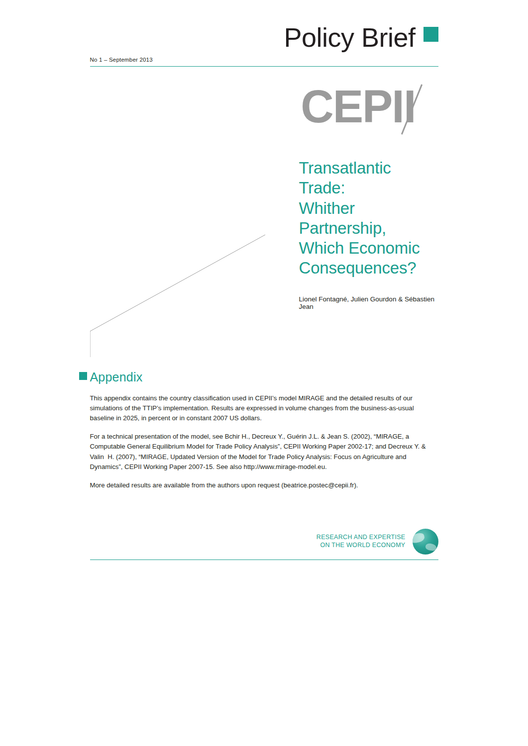Policy Brief
No 1 – September 2013
CEPII
Transatlantic Trade:
Whither Partnership,
Which Economic
Consequences?
Lionel Fontagné, Julien Gourdon & Sébastien Jean
Appendix
This appendix contains the country classification used in CEPII’s model MIRAGE and the detailed results of our simulations of the TTIP’s implementation. Results are expressed in volume changes from the business-as-usual baseline in 2025, in percent or in constant 2007 US dollars.
For a technical presentation of the model, see Bchir H., Decreux Y., Guérin J.L. & Jean S. (2002), “MIRAGE, a Computable General Equilibrium Model for Trade Policy Analysis”, CEPII Working Paper 2002-17; and Decreux Y. & Valin H. (2007), “MIRAGE, Updated Version of the Model for Trade Policy Analysis: Focus on Agriculture and Dynamics”, CEPII Working Paper 2007-15. See also http://www.mirage-model.eu.
More detailed results are available from the authors upon request (beatrice.postec@cepii.fr).
RESEARCH AND EXPERTISE
ON THE WORLD ECONOMY